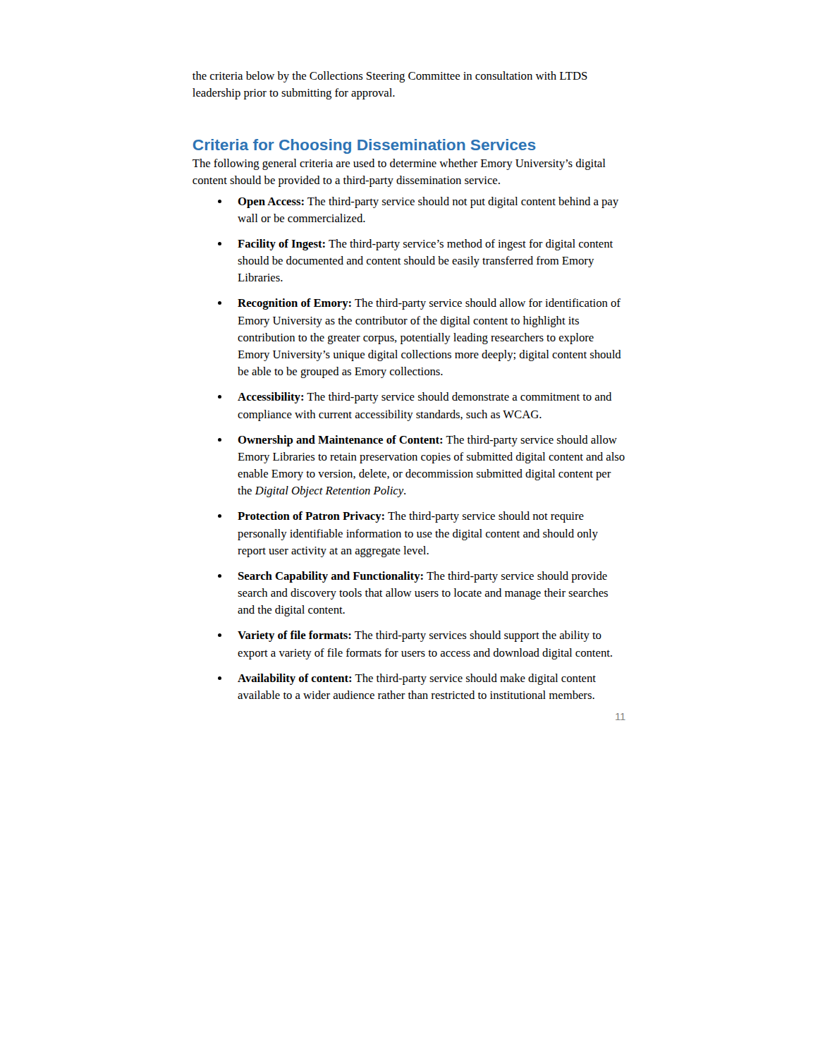the criteria below by the Collections Steering Committee in consultation with LTDS leadership prior to submitting for approval.
Criteria for Choosing Dissemination Services
The following general criteria are used to determine whether Emory University’s digital content should be provided to a third-party dissemination service.
Open Access: The third-party service should not put digital content behind a pay wall or be commercialized.
Facility of Ingest: The third-party service’s method of ingest for digital content should be documented and content should be easily transferred from Emory Libraries.
Recognition of Emory: The third-party service should allow for identification of Emory University as the contributor of the digital content to highlight its contribution to the greater corpus, potentially leading researchers to explore Emory University’s unique digital collections more deeply; digital content should be able to be grouped as Emory collections.
Accessibility: The third-party service should demonstrate a commitment to and compliance with current accessibility standards, such as WCAG.
Ownership and Maintenance of Content: The third-party service should allow Emory Libraries to retain preservation copies of submitted digital content and also enable Emory to version, delete, or decommission submitted digital content per the Digital Object Retention Policy.
Protection of Patron Privacy: The third-party service should not require personally identifiable information to use the digital content and should only report user activity at an aggregate level.
Search Capability and Functionality: The third-party service should provide search and discovery tools that allow users to locate and manage their searches and the digital content.
Variety of file formats: The third-party services should support the ability to export a variety of file formats for users to access and download digital content.
Availability of content: The third-party service should make digital content available to a wider audience rather than restricted to institutional members.
11